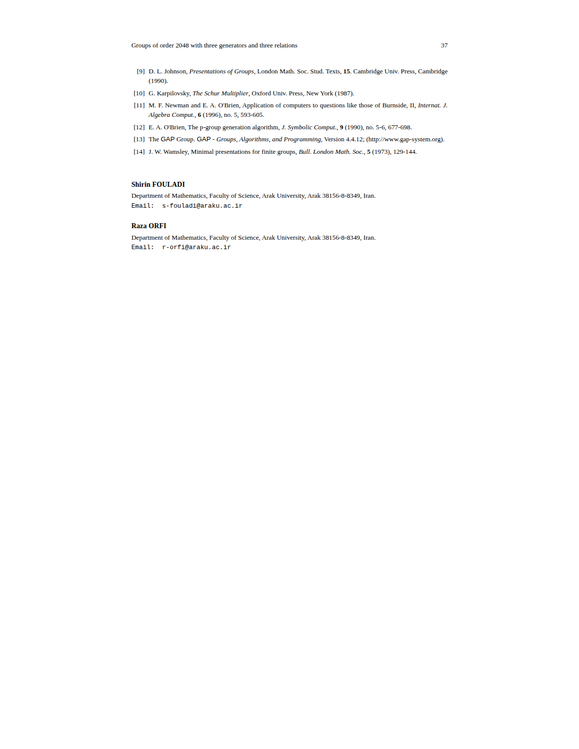Groups of order 2048 with three generators and three relations 37
[9] D. L. Johnson, Presentations of Groups, London Math. Soc. Stud. Texts, 15. Cambridge Univ. Press, Cambridge (1990).
[10] G. Karpilovsky, The Schur Multiplier, Oxford Univ. Press, New York (1987).
[11] M. F. Newman and E. A. O'Brien, Application of computers to questions like those of Burnside, II, Internat. J. Algebra Comput., 6 (1996), no. 5, 593-605.
[12] E. A. O'Brien, The p-group generation algorithm, J. Symbolic Comput., 9 (1990), no. 5-6, 677-698.
[13] The GAP Group. GAP - Groups, Algorithms, and Programming, Version 4.4.12; (http://www.gap-system.org).
[14] J. W. Wamsley, Minimal presentations for finite groups, Bull. London Math. Soc., 5 (1973), 129-144.
Shirin FOULADI
Department of Mathematics, Faculty of Science, Arak University, Arak 38156-8-8349, Iran.
Email: s-fouladi@araku.ac.ir
Raza ORFI
Department of Mathematics, Faculty of Science, Arak University, Arak 38156-8-8349, Iran.
Email: r-orfi@araku.ac.ir